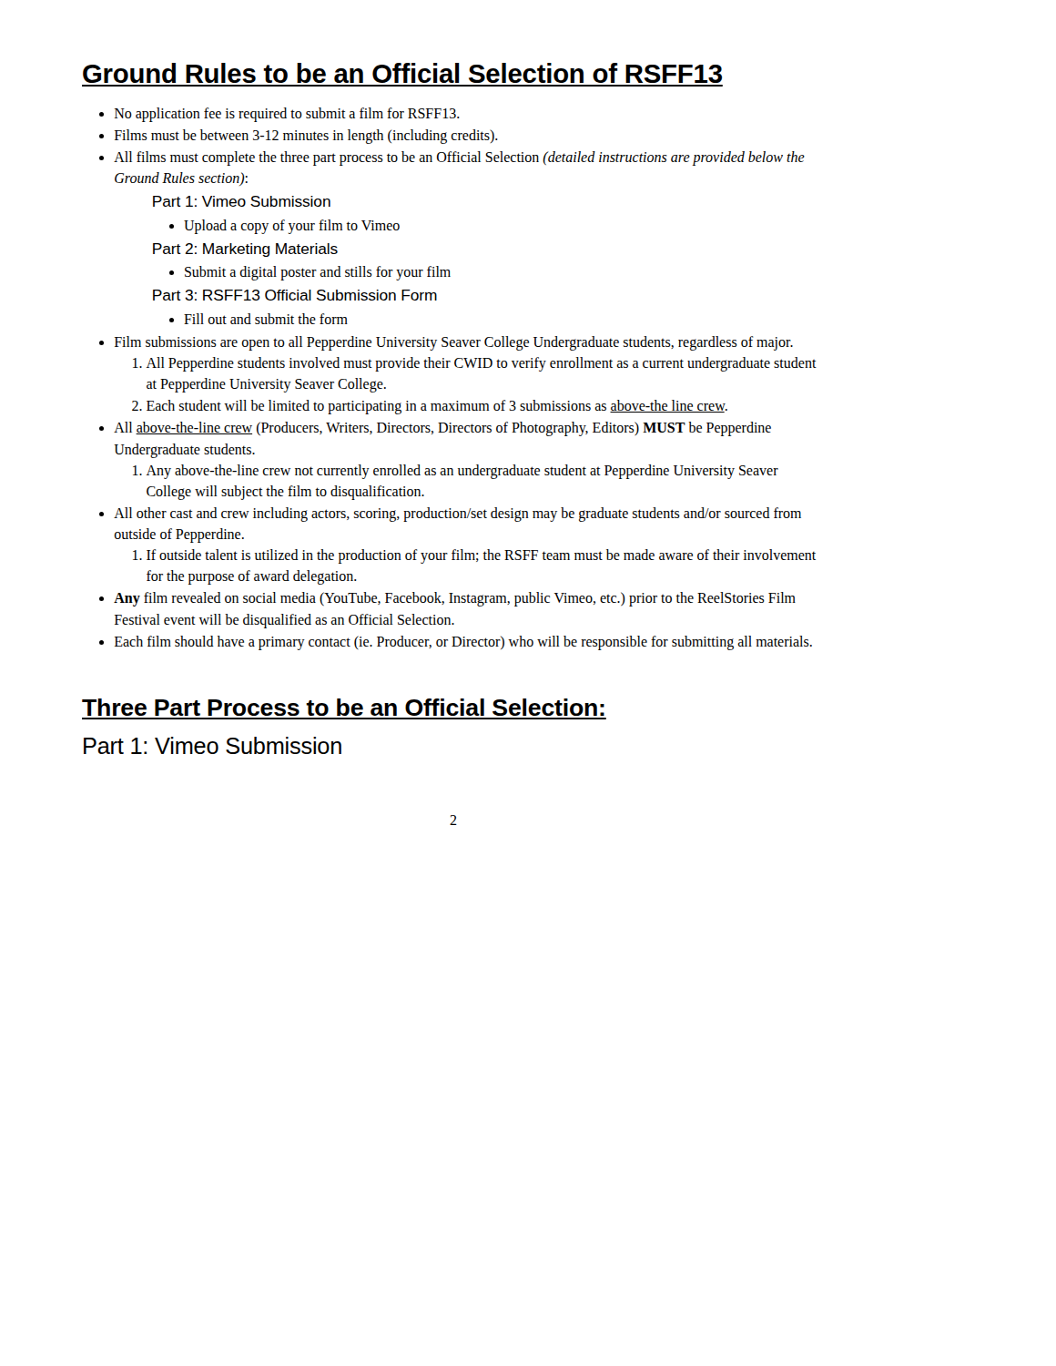Ground Rules to be an Official Selection of RSFF13
No application fee is required to submit a film for RSFF13.
Films must be between 3-12 minutes in length (including credits).
All films must complete the three part process to be an Official Selection (detailed instructions are provided below the Ground Rules section):
Part 1: Vimeo Submission
Upload a copy of your film to Vimeo
Part 2: Marketing Materials
Submit a digital poster and stills for your film
Part 3: RSFF13 Official Submission Form
Fill out and submit the form
Film submissions are open to all Pepperdine University Seaver College Undergraduate students, regardless of major.
All Pepperdine students involved must provide their CWID to verify enrollment as a current undergraduate student at Pepperdine University Seaver College.
Each student will be limited to participating in a maximum of 3 submissions as above-the line crew.
All above-the-line crew (Producers, Writers, Directors, Directors of Photography, Editors) MUST be Pepperdine Undergraduate students.
Any above-the-line crew not currently enrolled as an undergraduate student at Pepperdine University Seaver College will subject the film to disqualification.
All other cast and crew including actors, scoring, production/set design may be graduate students and/or sourced from outside of Pepperdine.
If outside talent is utilized in the production of your film; the RSFF team must be made aware of their involvement for the purpose of award delegation.
Any film revealed on social media (YouTube, Facebook, Instagram, public Vimeo, etc.) prior to the ReelStories Film Festival event will be disqualified as an Official Selection.
Each film should have a primary contact (ie. Producer, or Director) who will be responsible for submitting all materials.
Three Part Process to be an Official Selection:
Part 1: Vimeo Submission
2